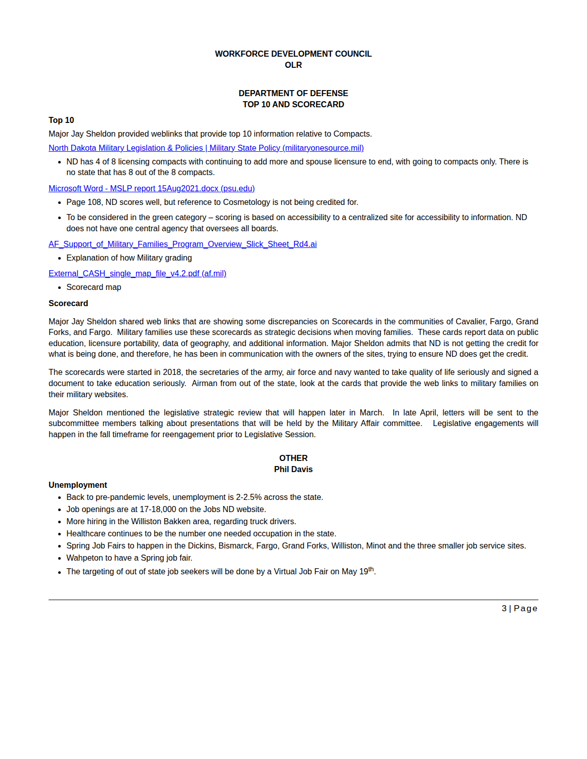WORKFORCE DEVELOPMENT COUNCIL
OLR
DEPARTMENT OF DEFENSE
TOP 10 AND SCORECARD
Top 10
Major Jay Sheldon provided weblinks that provide top 10 information relative to Compacts.
North Dakota Military Legislation & Policies | Military State Policy (militaryonesource.mil)
ND has 4 of 8 licensing compacts with continuing to add more and spouse licensure to end, with going to compacts only. There is no state that has 8 out of the 8 compacts.
Microsoft Word - MSLP report 15Aug2021.docx (psu.edu)
Page 108, ND scores well, but reference to Cosmetology is not being credited for.
To be considered in the green category – scoring is based on accessibility to a centralized site for accessibility to information. ND does not have one central agency that oversees all boards.
AF_Support_of_Military_Families_Program_Overview_Slick_Sheet_Rd4.ai
Explanation of how Military grading
External_CASH_single_map_file_v4.2.pdf (af.mil)
Scorecard map
Scorecard
Major Jay Sheldon shared web links that are showing some discrepancies on Scorecards in the communities of Cavalier, Fargo, Grand Forks, and Fargo. Military families use these scorecards as strategic decisions when moving families. These cards report data on public education, licensure portability, data of geography, and additional information. Major Sheldon admits that ND is not getting the credit for what is being done, and therefore, he has been in communication with the owners of the sites, trying to ensure ND does get the credit.
The scorecards were started in 2018, the secretaries of the army, air force and navy wanted to take quality of life seriously and signed a document to take education seriously. Airman from out of the state, look at the cards that provide the web links to military families on their military websites.
Major Sheldon mentioned the legislative strategic review that will happen later in March. In late April, letters will be sent to the subcommittee members talking about presentations that will be held by the Military Affair committee. Legislative engagements will happen in the fall timeframe for reengagement prior to Legislative Session.
OTHER
Phil Davis
Unemployment
Back to pre-pandemic levels, unemployment is 2-2.5% across the state.
Job openings are at 17-18,000 on the Jobs ND website.
More hiring in the Williston Bakken area, regarding truck drivers.
Healthcare continues to be the number one needed occupation in the state.
Spring Job Fairs to happen in the Dickins, Bismarck, Fargo, Grand Forks, Williston, Minot and the three smaller job service sites.
Wahpeton to have a Spring job fair.
The targeting of out of state job seekers will be done by a Virtual Job Fair on May 19th.
3 | Page